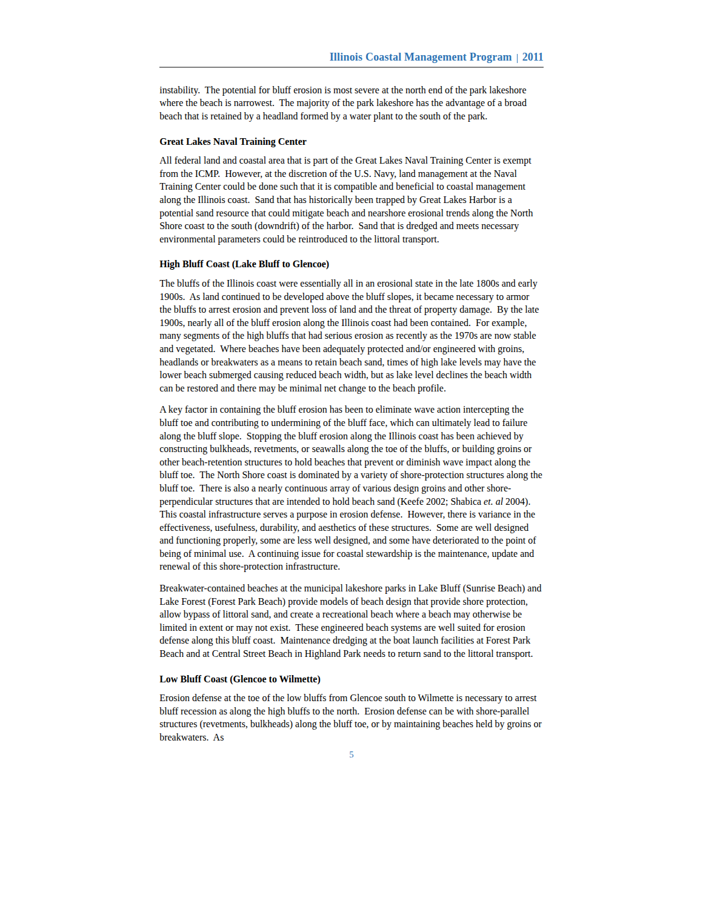Illinois Coastal Management Program 2011
instability. The potential for bluff erosion is most severe at the north end of the park lakeshore where the beach is narrowest. The majority of the park lakeshore has the advantage of a broad beach that is retained by a headland formed by a water plant to the south of the park.
Great Lakes Naval Training Center
All federal land and coastal area that is part of the Great Lakes Naval Training Center is exempt from the ICMP. However, at the discretion of the U.S. Navy, land management at the Naval Training Center could be done such that it is compatible and beneficial to coastal management along the Illinois coast. Sand that has historically been trapped by Great Lakes Harbor is a potential sand resource that could mitigate beach and nearshore erosional trends along the North Shore coast to the south (downdrift) of the harbor. Sand that is dredged and meets necessary environmental parameters could be reintroduced to the littoral transport.
High Bluff Coast (Lake Bluff to Glencoe)
The bluffs of the Illinois coast were essentially all in an erosional state in the late 1800s and early 1900s. As land continued to be developed above the bluff slopes, it became necessary to armor the bluffs to arrest erosion and prevent loss of land and the threat of property damage. By the late 1900s, nearly all of the bluff erosion along the Illinois coast had been contained. For example, many segments of the high bluffs that had serious erosion as recently as the 1970s are now stable and vegetated. Where beaches have been adequately protected and/or engineered with groins, headlands or breakwaters as a means to retain beach sand, times of high lake levels may have the lower beach submerged causing reduced beach width, but as lake level declines the beach width can be restored and there may be minimal net change to the beach profile.
A key factor in containing the bluff erosion has been to eliminate wave action intercepting the bluff toe and contributing to undermining of the bluff face, which can ultimately lead to failure along the bluff slope. Stopping the bluff erosion along the Illinois coast has been achieved by constructing bulkheads, revetments, or seawalls along the toe of the bluffs, or building groins or other beach-retention structures to hold beaches that prevent or diminish wave impact along the bluff toe. The North Shore coast is dominated by a variety of shore-protection structures along the bluff toe. There is also a nearly continuous array of various design groins and other shore-perpendicular structures that are intended to hold beach sand (Keefe 2002; Shabica et. al 2004). This coastal infrastructure serves a purpose in erosion defense. However, there is variance in the effectiveness, usefulness, durability, and aesthetics of these structures. Some are well designed and functioning properly, some are less well designed, and some have deteriorated to the point of being of minimal use. A continuing issue for coastal stewardship is the maintenance, update and renewal of this shore-protection infrastructure.
Breakwater-contained beaches at the municipal lakeshore parks in Lake Bluff (Sunrise Beach) and Lake Forest (Forest Park Beach) provide models of beach design that provide shore protection, allow bypass of littoral sand, and create a recreational beach where a beach may otherwise be limited in extent or may not exist. These engineered beach systems are well suited for erosion defense along this bluff coast. Maintenance dredging at the boat launch facilities at Forest Park Beach and at Central Street Beach in Highland Park needs to return sand to the littoral transport.
Low Bluff Coast (Glencoe to Wilmette)
Erosion defense at the toe of the low bluffs from Glencoe south to Wilmette is necessary to arrest bluff recession as along the high bluffs to the north. Erosion defense can be with shore-parallel structures (revetments, bulkheads) along the bluff toe, or by maintaining beaches held by groins or breakwaters. As
5